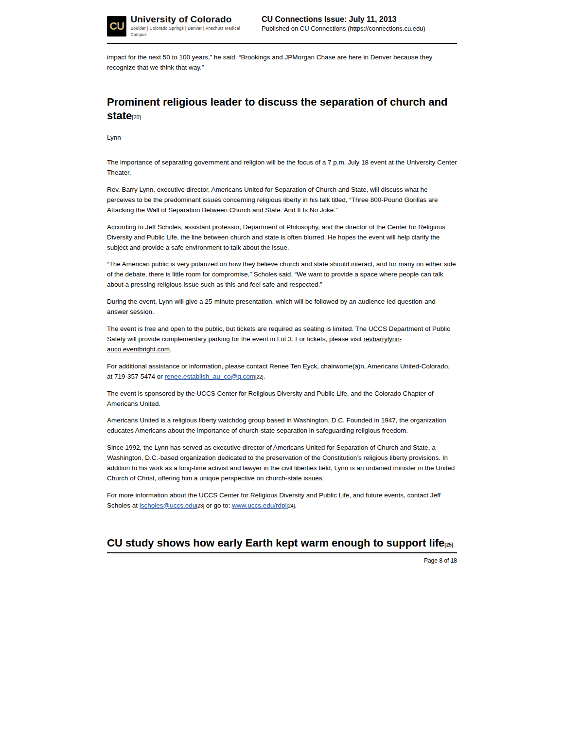CU
University of Colorado
Boulder | Colorado Springs | Denver | Anschutz Medical Campus
CU Connections Issue: July 11, 2013
Published on CU Connections (https://connections.cu.edu)
impact for the next 50 to 100 years,” he said. “Brookings and JPMorgan Chase are here in Denver because they recognize that we think that way.”
Prominent religious leader to discuss the separation of church and state[20]
Lynn
The importance of separating government and religion will be the focus of a 7 p.m. July 18 event at the University Center Theater.
Rev. Barry Lynn, executive director, Americans United for Separation of Church and State, will discuss what he perceives to be the predominant issues concerning religious liberty in his talk titled, “Three 800-Pound Gorillas are Attacking the Wall of Separation Between Church and State: And It Is No Joke.”
According to Jeff Scholes, assistant professor, Department of Philosophy, and the director of the Center for Religious Diversity and Public Life, the line between church and state is often blurred. He hopes the event will help clarify the subject and provide a safe environment to talk about the issue.
“The American public is very polarized on how they believe church and state should interact, and for many on either side of the debate, there is little room for compromise,” Scholes said. “We want to provide a space where people can talk about a pressing religious issue such as this and feel safe and respected.”
During the event, Lynn will give a 25-minute presentation, which will be followed by an audience-led question-and-answer session.
The event is free and open to the public, but tickets are required as seating is limited. The UCCS Department of Public Safety will provide complementary parking for the event in Lot 3. For tickets, please visit revbarrylynn-auco.eventbright.com.
For additional assistance or information, please contact Renee Ten Eyck, chairwome(a)n, Americans United-Colorado, at 719-357-5474 or renee.establish_au_co@q.com[22].
The event is sponsored by the UCCS Center for Religious Diversity and Public Life, and the Colorado Chapter of Americans United.
Americans United is a religious liberty watchdog group based in Washington, D.C. Founded in 1947, the organization educates Americans about the importance of church-state separation in safeguarding religious freedom.
Since 1992, the Lynn has served as executive director of Americans United for Separation of Church and State, a Washington, D.C.-based organization dedicated to the preservation of the Constitution’s religious liberty provisions. In addition to his work as a long-time activist and lawyer in the civil liberties field, Lynn is an ordained minister in the United Church of Christ, offering him a unique perspective on church-state issues.
For more information about the UCCS Center for Religious Diversity and Public Life, and future events, contact Jeff Scholes at jscholes@uccs.edu[23] or go to: www.uccs.edu/rdpl[24].
CU study shows how early Earth kept warm enough to support life[25]
Page 8 of 18